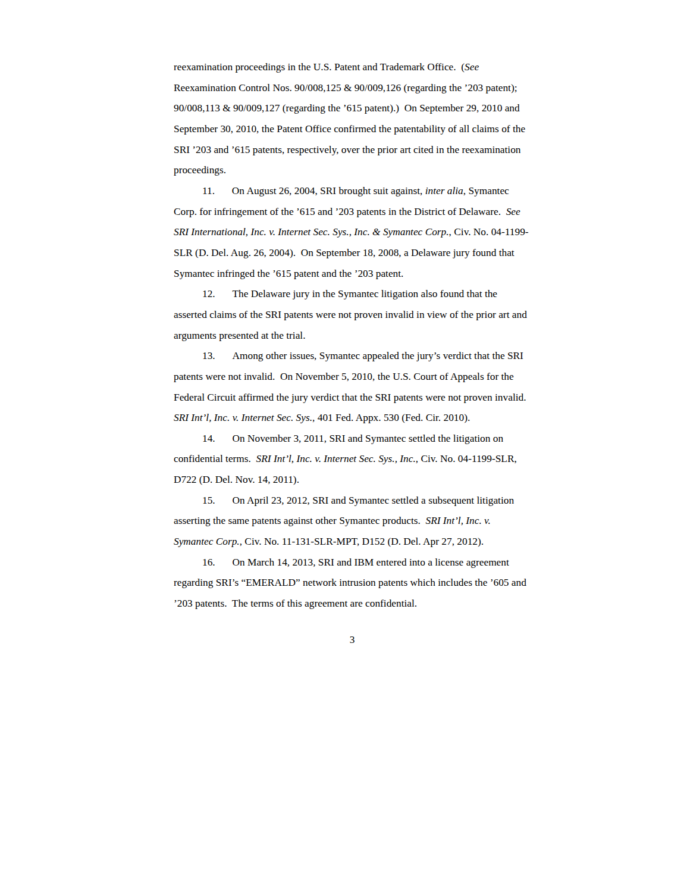reexamination proceedings in the U.S. Patent and Trademark Office. (See Reexamination Control Nos. 90/008,125 & 90/009,126 (regarding the ’203 patent); 90/008,113 & 90/009,127 (regarding the ’615 patent).) On September 29, 2010 and September 30, 2010, the Patent Office confirmed the patentability of all claims of the SRI ’203 and ’615 patents, respectively, over the prior art cited in the reexamination proceedings.
11. On August 26, 2004, SRI brought suit against, inter alia, Symantec Corp. for infringement of the ’615 and ’203 patents in the District of Delaware. See SRI International, Inc. v. Internet Sec. Sys., Inc. & Symantec Corp., Civ. No. 04-1199-SLR (D. Del. Aug. 26, 2004). On September 18, 2008, a Delaware jury found that Symantec infringed the ’615 patent and the ’203 patent.
12. The Delaware jury in the Symantec litigation also found that the asserted claims of the SRI patents were not proven invalid in view of the prior art and arguments presented at the trial.
13. Among other issues, Symantec appealed the jury’s verdict that the SRI patents were not invalid. On November 5, 2010, the U.S. Court of Appeals for the Federal Circuit affirmed the jury verdict that the SRI patents were not proven invalid. SRI Int’l, Inc. v. Internet Sec. Sys., 401 Fed. Appx. 530 (Fed. Cir. 2010).
14. On November 3, 2011, SRI and Symantec settled the litigation on confidential terms. SRI Int’l, Inc. v. Internet Sec. Sys., Inc., Civ. No. 04-1199-SLR, D722 (D. Del. Nov. 14, 2011).
15. On April 23, 2012, SRI and Symantec settled a subsequent litigation asserting the same patents against other Symantec products. SRI Int’l, Inc. v. Symantec Corp., Civ. No. 11-131-SLR-MPT, D152 (D. Del. Apr 27, 2012).
16. On March 14, 2013, SRI and IBM entered into a license agreement regarding SRI’s “EMERALD” network intrusion patents which includes the ’605 and ’203 patents. The terms of this agreement are confidential.
3